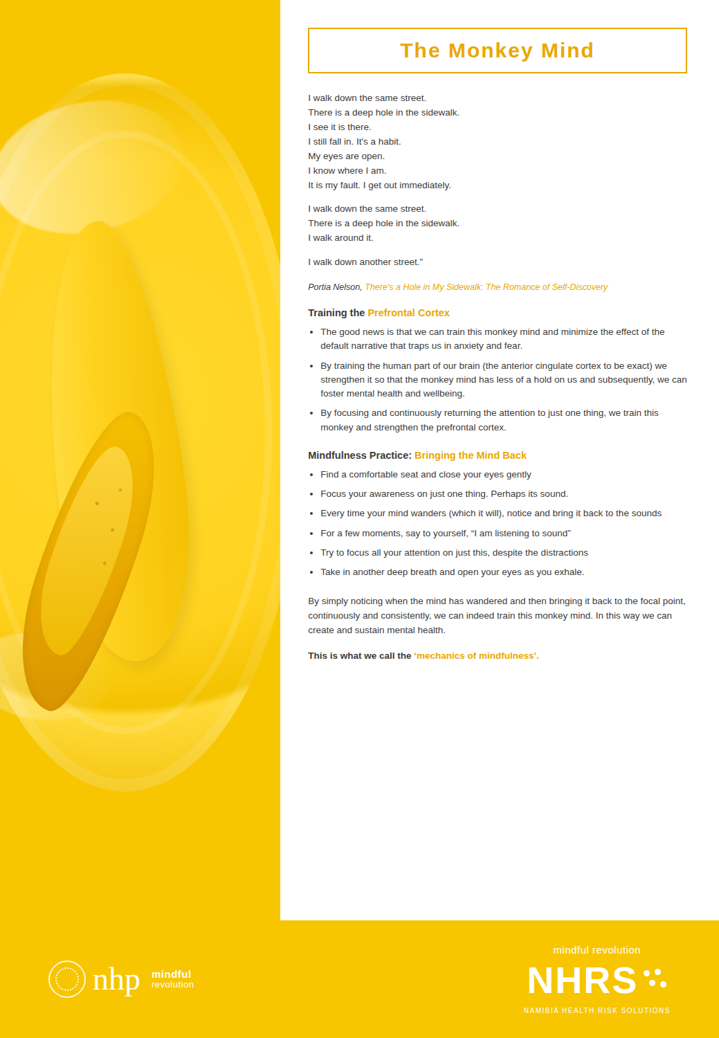The Monkey Mind
I walk down the same street.
There is a deep hole in the sidewalk.
I see it is there.
I still fall in. It's a habit.
My eyes are open.
I know where I am.
It is my fault. I get out immediately.
I walk down the same street.
There is a deep hole in the sidewalk.
I walk around it.
I walk down another street.”
Portia Nelson, There's a Hole in My Sidewalk: The Romance of Self-Discovery
Training the Prefrontal Cortex
The good news is that we can train this monkey mind and minimize the effect of the default narrative that traps us in anxiety and fear.
By training the human part of our brain (the anterior cingulate cortex to be exact) we strengthen it so that the monkey mind has less of a hold on us and subsequently, we can foster mental health and wellbeing.
By focusing and continuously returning the attention to just one thing, we train this monkey and strengthen the prefrontal cortex.
Mindfulness Practice: Bringing the Mind Back
Find a comfortable seat and close your eyes gently
Focus your awareness on just one thing. Perhaps its sound.
Every time your mind wanders (which it will), notice and bring it back to the sounds
For a few moments, say to yourself, “I am listening to sound”
Try to focus all your attention on just this, despite the distractions
Take in another deep breath and open your eyes as you exhale.
By simply noticing when the mind has wandered and then bringing it back to the focal point, continuously and consistently, we can indeed train this monkey mind. In this way we can create and sustain mental health.
This is what we call the ‘mechanics of mindfulness’.
nhp
mindfulrevolution
mindful revolution
NHRS
NAMIBIA HEALTH RISK SOLUTIONS